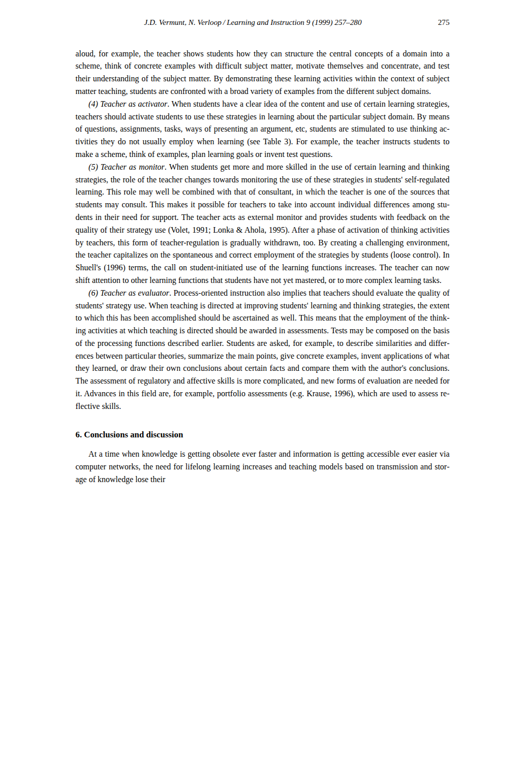J.D. Vermunt, N. Verloop / Learning and Instruction 9 (1999) 257–280 275
aloud, for example, the teacher shows students how they can structure the central concepts of a domain into a scheme, think of concrete examples with difficult subject matter, motivate themselves and concentrate, and test their understanding of the subject matter. By demonstrating these learning activities within the context of subject matter teaching, students are confronted with a broad variety of examples from the different subject domains.
(4) Teacher as activator. When students have a clear idea of the content and use of certain learning strategies, teachers should activate students to use these strategies in learning about the particular subject domain. By means of questions, assignments, tasks, ways of presenting an argument, etc, students are stimulated to use thinking activities they do not usually employ when learning (see Table 3). For example, the teacher instructs students to make a scheme, think of examples, plan learning goals or invent test questions.
(5) Teacher as monitor. When students get more and more skilled in the use of certain learning and thinking strategies, the role of the teacher changes towards monitoring the use of these strategies in students' self-regulated learning. This role may well be combined with that of consultant, in which the teacher is one of the sources that students may consult. This makes it possible for teachers to take into account individual differences among students in their need for support. The teacher acts as external monitor and provides students with feedback on the quality of their strategy use (Volet, 1991; Lonka & Ahola, 1995). After a phase of activation of thinking activities by teachers, this form of teacher-regulation is gradually withdrawn, too. By creating a challenging environment, the teacher capitalizes on the spontaneous and correct employment of the strategies by students (loose control). In Shuell's (1996) terms, the call on student-initiated use of the learning functions increases. The teacher can now shift attention to other learning functions that students have not yet mastered, or to more complex learning tasks.
(6) Teacher as evaluator. Process-oriented instruction also implies that teachers should evaluate the quality of students' strategy use. When teaching is directed at improving students' learning and thinking strategies, the extent to which this has been accomplished should be ascertained as well. This means that the employment of the thinking activities at which teaching is directed should be awarded in assessments. Tests may be composed on the basis of the processing functions described earlier. Students are asked, for example, to describe similarities and differences between particular theories, summarize the main points, give concrete examples, invent applications of what they learned, or draw their own conclusions about certain facts and compare them with the author's conclusions. The assessment of regulatory and affective skills is more complicated, and new forms of evaluation are needed for it. Advances in this field are, for example, portfolio assessments (e.g. Krause, 1996), which are used to assess reflective skills.
6. Conclusions and discussion
At a time when knowledge is getting obsolete ever faster and information is getting accessible ever easier via computer networks, the need for lifelong learning increases and teaching models based on transmission and storage of knowledge lose their